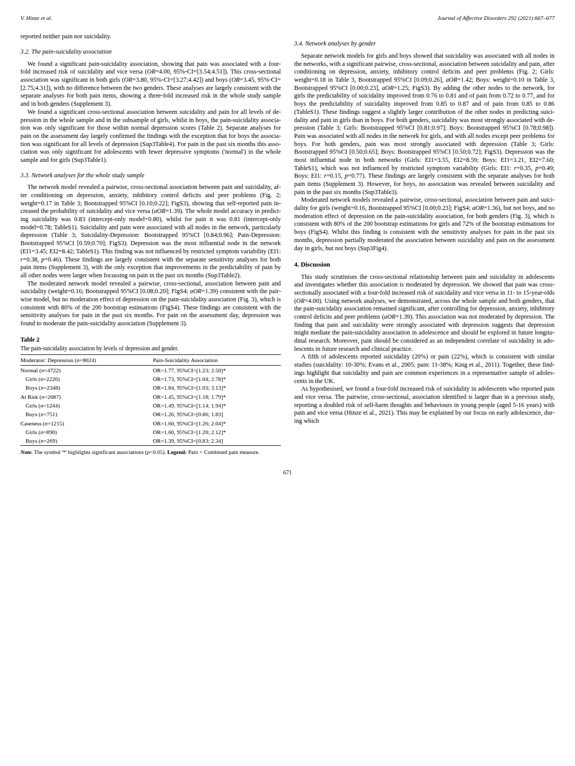V. Hinze et al.
Journal of Affective Disorders 292 (2021) 667–677
reported neither pain nor suicidality.
3.2. The pain-suicidality association
We found a significant pain-suicidality association, showing that pain was associated with a four-fold increased risk of suicidality and vice versa (OR=4.00, 95%-CI=[3.54;4.51]). This cross-sectional association was significant in both girls (OR=3.80, 95%-CI=[3.27;4.42]) and boys (OR=3.45, 95%-CI=[2.75;4.31]), with no difference between the two genders. These analyses are largely consistent with the separate analyses for both pain items, showing a three-fold increased risk in the whole study sample and in both genders (Supplement 3).
We found a significant cross-sectional association between suicidality and pain for all levels of depression in the whole sample and in the subsample of girls, whilst in boys, the pain-suicidality association was only significant for those within normal depression scores (Table 2). Separate analyses for pain on the assessment day largely confirmed the findings with the exception that for boys the association was significant for all levels of depression (Sup3Table4). For pain in the past six months this association was only significant for adolescents with fewer depressive symptoms ('normal') in the whole sample and for girls (Sup3Table1).
3.3. Network analyses for the whole study sample
The network model revealed a pairwise, cross-sectional association between pain and suicidality, after conditioning on depression, anxiety, inhibitory control deficits and peer problems (Fig. 2; weight=0.17 in Table 3; Bootstrapped 95%CI [0.10;0.22]; FigS3), showing that self-reported pain increased the probability of suicidality and vice versa (aOR=1.39). The whole model accuracy in predicting suicidality was 0.83 (intercept-only model=0.80), whilst for pain it was 0.81 (intercept-only model=0.78; TableS1). Suicidality and pain were associated with all nodes in the network, particularly depression (Table 3; Suicidality-Depression: Bootstrapped 95%CI [0.84;0.96]; Pain-Depression: Bootstrapped 95%CI [0.59;0.70]; FigS3). Depression was the most influential node in the network (EI1=3.45; EI2=8.42; TableS1). This finding was not influenced by restricted symptom variability (EI1: r=0.38, p=0.46). These findings are largely consistent with the separate sensitivity analyses for both pain items (Supplement 3), with the only exception that improvements in the predictability of pain by all other nodes were larger when focussing on pain in the past six months (Sup3Table2).
The moderated network model revealed a pairwise, cross-sectional, association between pain and suicidality (weight=0.16; Bootstrapped 95%CI [0.08;0.20]; FigS4; aOR=1.39) consistent with the pairwise model, but no moderation effect of depression on the pain-suicidality association (Fig. 3), which is consistent with 80% of the 200 bootstrap estimations (FigS4). These findings are consistent with the sensitivity analyses for pain in the past six months. For pain on the assessment day, depression was found to moderate the pain-suicidality association (Supplement 3).
Table 2
The pain-suicidality association by levels of depression and gender.
| Moderator: Depression ( n =8024) | Pain-Suicidality Association |
| --- | --- |
| Normal ( n =4722) | OR=1.77, 95%CI=[1.23; 2.50]* |
| Girls ( n =2220) | OR=1.73, 95%CI=[1.04; 2.78]* |
| Boys ( n =2348) | OR=1.84, 95%CI=[1.03; 3.13]* |
| At Risk ( n =2087) | OR=1.45, 95%CI=[1.18; 1.79]* |
| Girls ( n =1244) | OR=1.49, 95%CI=[1.14; 1.94]* |
| Boys ( n =751) | OR=1.26, 95%CI=[0.86; 1.83] |
| Caseness ( n =1215) | OR=1.60, 95%CI=[1.26; 2.04]* |
| Girls ( n =890) | OR=1.60, 95%CI=[1.20; 2.12]* |
| Boys ( n =269) | OR=1.39, 95%CI=[0.83; 2.34] |
Note. The symbol '*' highlights significant associations (p<0.05). Legend: Pain = Combined pain measure.
3.4. Network analyses by gender
Separate network models for girls and boys showed that suicidality was associated with all nodes in the networks, with a significant pairwise, cross-sectional, association between suicidality and pain, after conditioning on depression, anxiety, inhibitory control deficits and peer problems (Fig. 2; Girls: weight=0.18 in Table 3, Bootstrapped 95%CI [0.09;0.26], aOR=1.42; Boys: weight=0.10 in Table 3, Bootstrapped 95%CI [0.00;0.23], aOR=1.25; FigS3). By adding the other nodes to the network, for girls the predictability of suicidality improved from 0.76 to 0.81 and of pain from 0.72 to 0.77, and for boys the predictability of suicidality improved from 0.85 to 0.87 and of pain from 0.85 to 0.86 (TableS1). These findings suggest a slightly larger contribution of the other nodes in predicting suicidality and pain in girls than in boys. For both genders, suicidality was most strongly associated with depression (Table 3; Girls: Bootstrapped 95%CI [0.81;0.97]; Boys: Bootstrapped 95%CI [0.78;0.98]). Pain was associated with all nodes in the network for girls, and with all nodes except peer problems for boys. For both genders, pain was most strongly associated with depression (Table 3; Girls: Bootstrapped 95%CI [0.50;0.65]; Boys: Bootstrapped 95%CI [0.50;0.72]; FigS3). Depression was the most influential node in both networks (Girls: EI1=3.55, EI2=8.59; Boys: EI1=3.21, EI2=7.60; TableS1), which was not influenced by restricted symptom variability (Girls: EI1: r=0.35, p=0.49; Boys: EI1: r=0.15, p=0.77). These findings are largely consistent with the separate analyses for both pain items (Supplement 3). However, for boys, no association was revealed between suicidality and pain in the past six months (Sup3Table3).
Moderated network models revealed a pairwise, cross-sectional, association between pain and suicidality for girls (weight=0.16, Bootstrapped 95%CI [0.00;0.23]; FigS4; aOR=1.36), but not boys, and no moderation effect of depression on the pain-suicidality association, for both genders (Fig. 3), which is consistent with 80% of the 200 bootstrap estimations for girls and 72% of the bootstrap estimations for boys (FigS4). Whilst this finding is consistent with the sensitivity analyses for pain in the past six months, depression partially moderated the association between suicidality and pain on the assessment day in girls, but not boys (Sup3Fig4).
4. Discussion
This study scrutinises the cross-sectional relationship between pain and suicidality in adolescents and investigates whether this association is moderated by depression. We showed that pain was cross-sectionally associated with a four-fold increased risk of suicidality and vice versa in 11- to 15-year-olds (OR=4.00). Using network analyses, we demonstrated, across the whole sample and both genders, that the pain-suicidality association remained significant, after controlling for depression, anxiety, inhibitory control deficits and peer problems (aOR=1.39). This association was not moderated by depression. The finding that pain and suicidality were strongly associated with depression suggests that depression might mediate the pain-suicidality association in adolescence and should be explored in future longitudinal research. Moreover, pain should be considered as an independent correlate of suicidality in adolescents in future research and clinical practice.
A fifth of adolescents reported suicidality (20%) or pain (22%), which is consistent with similar studies (suicidality: 10-30%; Evans et al., 2005; pain: 11-38%; King et al., 2011). Together, these findings highlight that suicidality and pain are common experiences in a representative sample of adolescents in the UK.
As hypothesised, we found a four-fold increased risk of suicidality in adolescents who reported pain and vice versa. The pairwise, cross-sectional, association identified is larger than in a previous study, reporting a doubled risk of self-harm thoughts and behaviours in young people (aged 5-16 years) with pain and vice versa (Hinze et al., 2021). This may be explained by our focus on early adolescence, during which
671